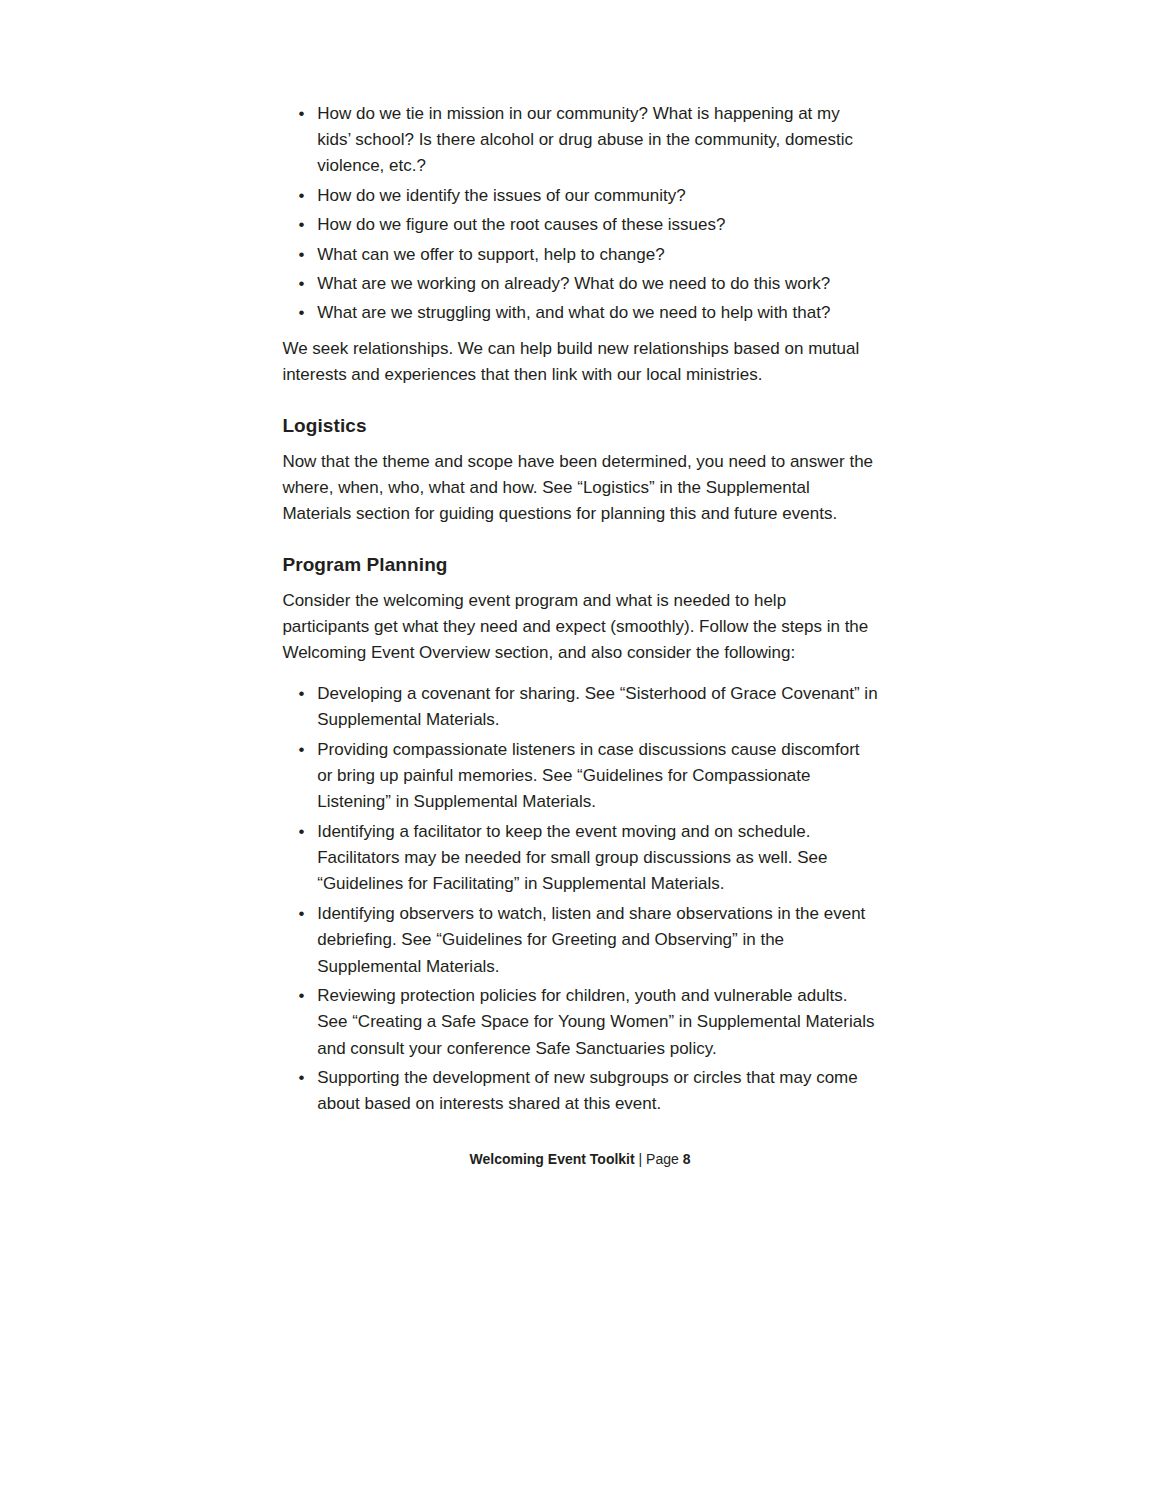How do we tie in mission in our community? What is happening at my kids’ school? Is there alcohol or drug abuse in the community, domestic violence, etc.?
How do we identify the issues of our community?
How do we figure out the root causes of these issues?
What can we offer to support, help to change?
What are we working on already? What do we need to do this work?
What are we struggling with, and what do we need to help with that?
We seek relationships. We can help build new relationships based on mutual interests and experiences that then link with our local ministries.
Logistics
Now that the theme and scope have been determined, you need to answer the where, when, who, what and how. See “Logistics” in the Supplemental Materials section for guiding questions for planning this and future events.
Program Planning
Consider the welcoming event program and what is needed to help participants get what they need and expect (smoothly). Follow the steps in the Welcoming Event Overview section, and also consider the following:
Developing a covenant for sharing. See “Sisterhood of Grace Covenant” in Supplemental Materials.
Providing compassionate listeners in case discussions cause discomfort or bring up painful memories. See “Guidelines for Compassionate Listening” in Supplemental Materials.
Identifying a facilitator to keep the event moving and on schedule. Facilitators may be needed for small group discussions as well. See “Guidelines for Facilitating” in Supplemental Materials.
Identifying observers to watch, listen and share observations in the event debriefing. See “Guidelines for Greeting and Observing” in the Supplemental Materials.
Reviewing protection policies for children, youth and vulnerable adults. See “Creating a Safe Space for Young Women” in Supplemental Materials and consult your conference Safe Sanctuaries policy.
Supporting the development of new subgroups or circles that may come about based on interests shared at this event.
Welcoming Event Toolkit | Page 8